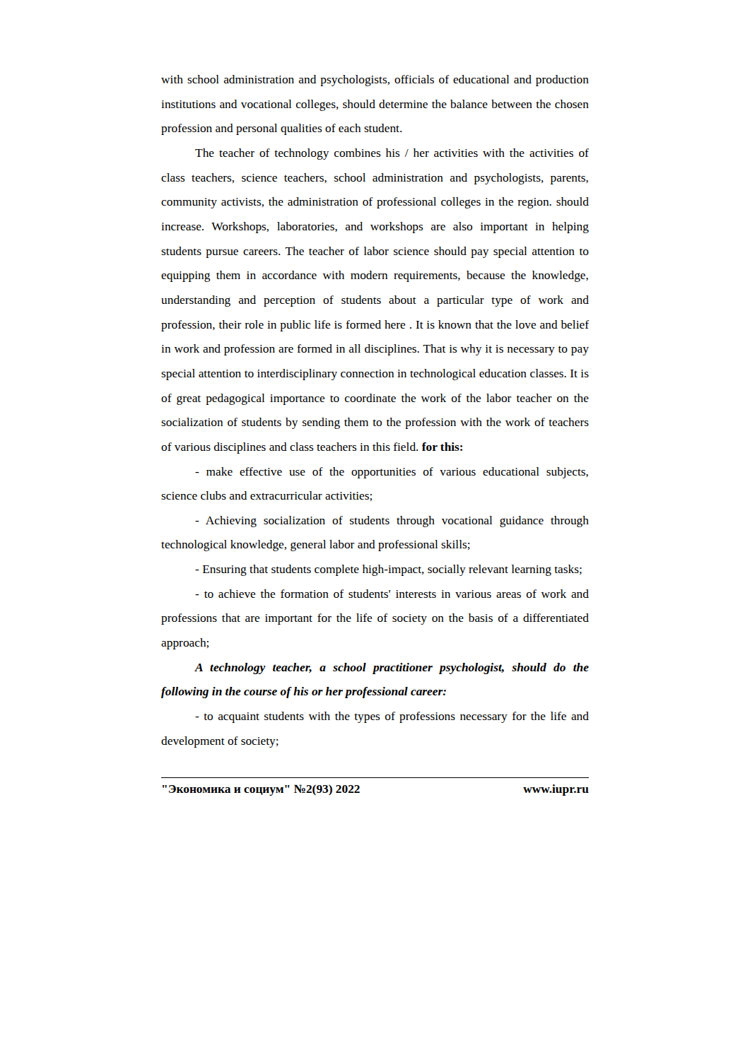with school administration and psychologists, officials of educational and production institutions and vocational colleges, should determine the balance between the chosen profession and personal qualities of each student.
The teacher of technology combines his / her activities with the activities of class teachers, science teachers, school administration and psychologists, parents, community activists, the administration of professional colleges in the region. should increase. Workshops, laboratories, and workshops are also important in helping students pursue careers. The teacher of labor science should pay special attention to equipping them in accordance with modern requirements, because the knowledge, understanding and perception of students about a particular type of work and profession, their role in public life is formed here . It is known that the love and belief in work and profession are formed in all disciplines. That is why it is necessary to pay special attention to interdisciplinary connection in technological education classes. It is of great pedagogical importance to coordinate the work of the labor teacher on the socialization of students by sending them to the profession with the work of teachers of various disciplines and class teachers in this field. for this:
- make effective use of the opportunities of various educational subjects, science clubs and extracurricular activities;
- Achieving socialization of students through vocational guidance through technological knowledge, general labor and professional skills;
- Ensuring that students complete high-impact, socially relevant learning tasks;
- to achieve the formation of students' interests in various areas of work and professions that are important for the life of society on the basis of a differentiated approach;
A technology teacher, a school practitioner psychologist, should do the following in the course of his or her professional career:
- to acquaint students with the types of professions necessary for the life and development of society;
"Экономика и социум" №2(93) 2022 www.iupr.ru